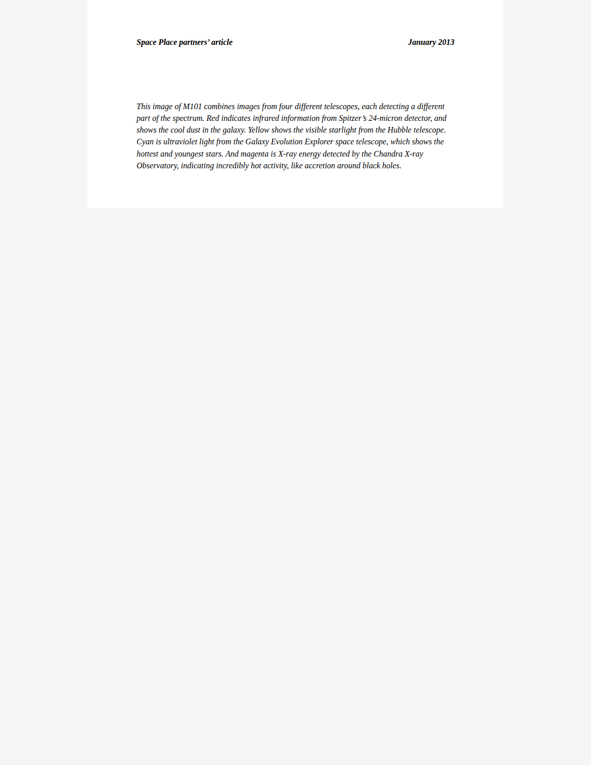Space Place partners’ article January 2013
This image of M101 combines images from four different telescopes, each detecting a different part of the spectrum. Red indicates infrared information from Spitzer’s 24-micron detector, and shows the cool dust in the galaxy. Yellow shows the visible starlight from the Hubble telescope. Cyan is ultraviolet light from the Galaxy Evolution Explorer space telescope, which shows the hottest and youngest stars. And magenta is X-ray energy detected by the Chandra X-ray Observatory, indicating incredibly hot activity, like accretion around black holes.